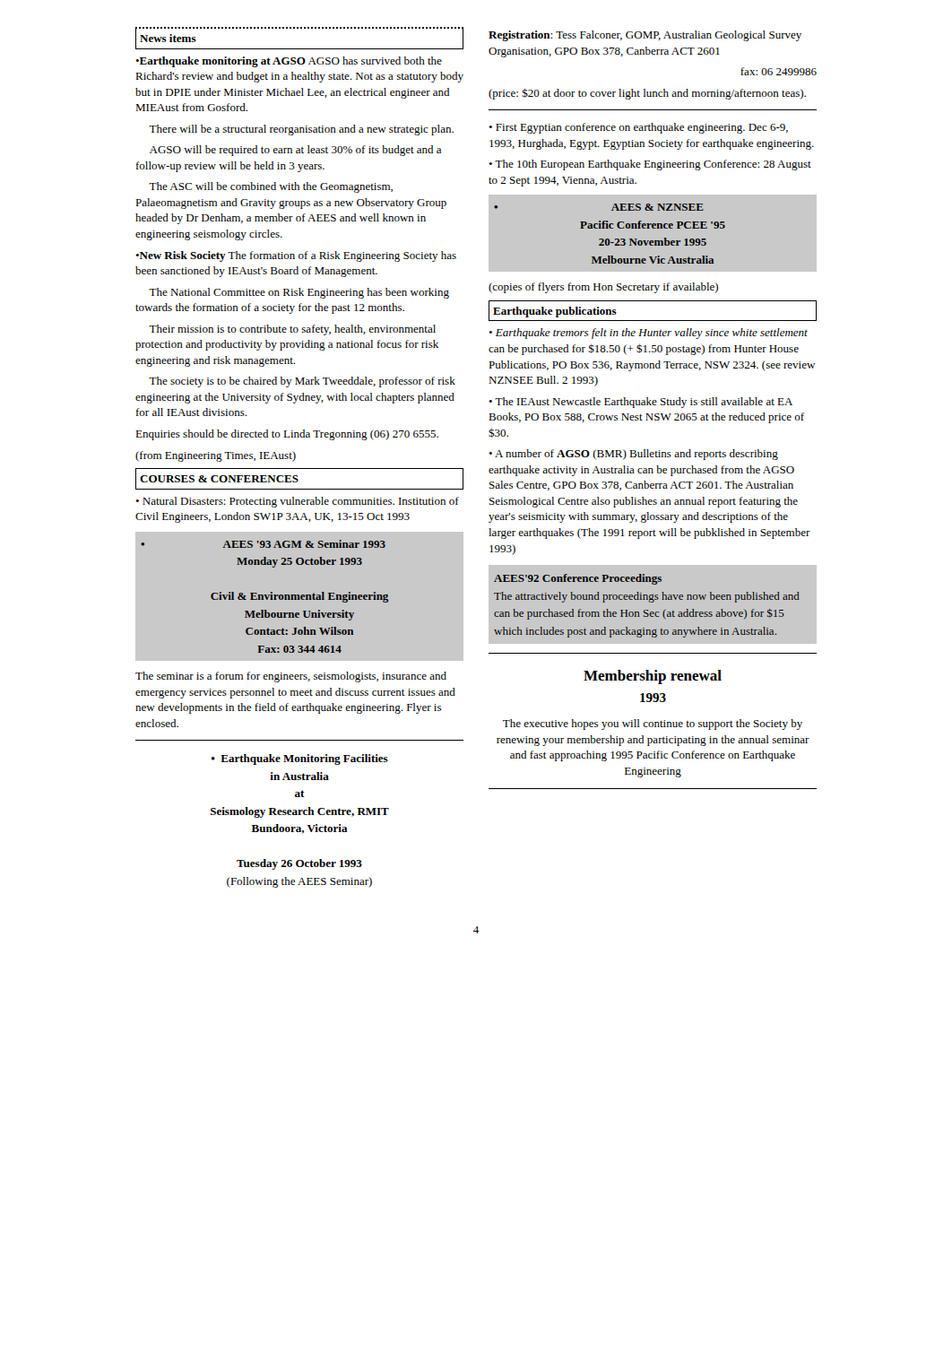News items
•Earthquake monitoring at AGSO AGSO has survived both the Richard's review and budget in a healthy state. Not as a statutory body but in DPIE under Minister Michael Lee, an electrical engineer and MIEAust from Gosford.
There will be a structural reorganisation and a new strategic plan.
AGSO will be required to earn at least 30% of its budget and a follow-up review will be held in 3 years.
The ASC will be combined with the Geomagnetism, Palaeomagnetism and Gravity groups as a new Observatory Group headed by Dr Denham, a member of AEES and well known in engineering seismology circles.
•New Risk Society The formation of a Risk Engineering Society has been sanctioned by IEAust's Board of Management.
The National Committee on Risk Engineering has been working towards the formation of a society for the past 12 months.
Their mission is to contribute to safety, health, environmental protection and productivity by providing a national focus for risk engineering and risk management.
The society is to be chaired by Mark Tweeddale, professor of risk engineering at the University of Sydney, with local chapters planned for all IEAust divisions.
Enquiries should be directed to Linda Tregonning (06) 270 6555.
(from Engineering Times, IEAust)
COURSES & CONFERENCES
Natural Disasters: Protecting vulnerable communities. Institution of Civil Engineers, London SW1P 3AA, UK, 13-15 Oct 1993
•
AEES '93 AGM & Seminar 1993
Monday 25 October 1993
Civil & Environmental Engineering
Melbourne University
Contact: John Wilson
Fax: 03 344 4614
The seminar is a forum for engineers, seismologists, insurance and emergency services personnel to meet and discuss current issues and new developments in the field of earthquake engineering. Flyer is enclosed.
• Earthquake Monitoring Facilities
in Australia
at
Seismology Research Centre, RMIT
Bundoora, Victoria
Tuesday 26 October 1993
(Following the AEES Seminar)
Registration: Tess Falconer, GOMP, Australian Geological Survey Organisation, GPO Box 378, Canberra ACT 2601
fax: 06 2499986
(price: $20 at door to cover light lunch and morning/afternoon teas).
First Egyptian conference on earthquake engineering. Dec 6-9, 1993, Hurghada, Egypt. Egyptian Society for earthquake engineering.
The 10th European Earthquake Engineering Conference: 28 August to 2 Sept 1994, Vienna, Austria.
•
AEES & NZNSEE
Pacific Conference PCEE '95
20-23 November 1995
Melbourne Vic Australia
(copies of flyers from Hon Secretary if available)
Earthquake publications
Earthquake tremors felt in the Hunter valley since white settlement can be purchased for $18.50 (+ $1.50 postage) from Hunter House Publications, PO Box 536, Raymond Terrace, NSW 2324. (see review NZNSEE Bull. 2 1993)
The IEAust Newcastle Earthquake Study is still available at EA Books, PO Box 588, Crows Nest NSW 2065 at the reduced price of $30.
A number of AGSO (BMR) Bulletins and reports describing earthquake activity in Australia can be purchased from the AGSO Sales Centre, GPO Box 378, Canberra ACT 2601. The Australian Seismological Centre also publishes an annual report featuring the year's seismicity with summary, glossary and descriptions of the larger earthquakes (The 1991 report will be pubklished in September 1993)
AEES'92 Conference Proceedings
The attractively bound proceedings have now been published and can be purchased from the Hon Sec (at address above) for $15 which includes post and packaging to anywhere in Australia.
Membership renewal
1993
The executive hopes you will continue to support the Society by renewing your membership and participating in the annual seminar and fast approaching 1995 Pacific Conference on Earthquake Engineering
4